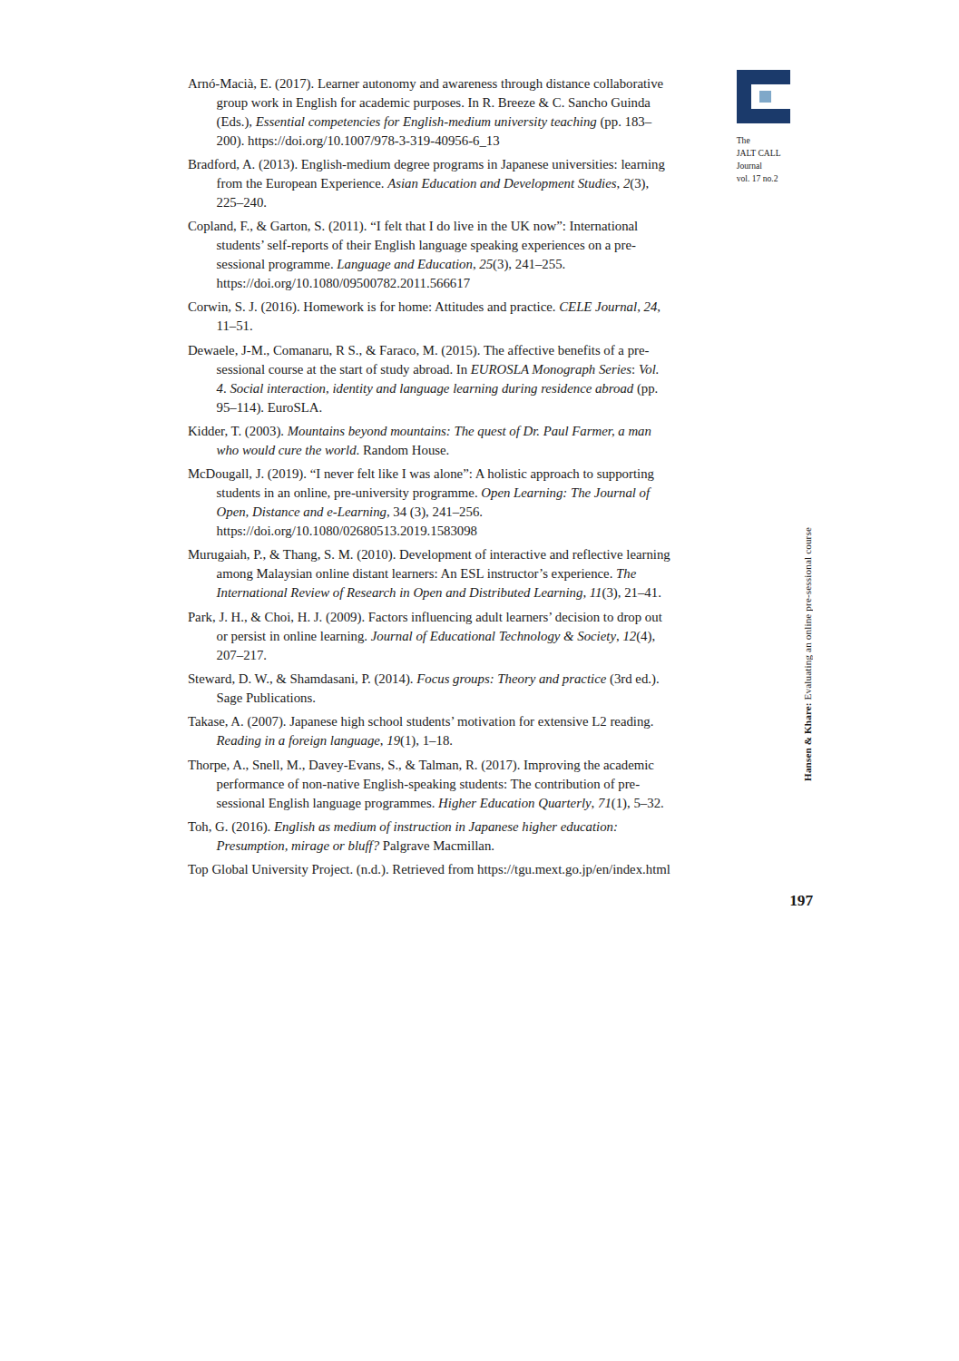The
JALT CALL
Journal
vol. 17 no.2
Hansen & Khare: Evaluating an online pre-sessional course
197
Arnó-Macià, E. (2017). Learner autonomy and awareness through distance collaborative group work in English for academic purposes. In R. Breeze & C. Sancho Guinda (Eds.), Essential competencies for English-medium university teaching (pp. 183–200). https://doi.org/10.1007/978-3-319-40956-6_13
Bradford, A. (2013). English-medium degree programs in Japanese universities: learning from the European Experience. Asian Education and Development Studies, 2(3), 225–240.
Copland, F., & Garton, S. (2011). “I felt that I do live in the UK now”: International students’ self-reports of their English language speaking experiences on a pre-sessional programme. Language and Education, 25(3), 241–255. https://doi.org/10.1080/09500782.2011.566617
Corwin, S. J. (2016). Homework is for home: Attitudes and practice. CELE Journal, 24, 11–51.
Dewaele, J-M., Comanaru, R S., & Faraco, M. (2015). The affective benefits of a pre-sessional course at the start of study abroad. In EUROSLA Monograph Series: Vol. 4. Social interaction, identity and language learning during residence abroad (pp. 95–114). EuroSLA.
Kidder, T. (2003). Mountains beyond mountains: The quest of Dr. Paul Farmer, a man who would cure the world. Random House.
McDougall, J. (2019). “I never felt like I was alone”: A holistic approach to supporting students in an online, pre-university programme. Open Learning: The Journal of Open, Distance and e-Learning, 34 (3), 241–256. https://doi.org/10.1080/02680513.2019.1583098
Murugaiah, P., & Thang, S. M. (2010). Development of interactive and reflective learning among Malaysian online distant learners: An ESL instructor’s experience. The International Review of Research in Open and Distributed Learning, 11(3), 21–41.
Park, J. H., & Choi, H. J. (2009). Factors influencing adult learners’ decision to drop out or persist in online learning. Journal of Educational Technology & Society, 12(4), 207–217.
Steward, D. W., & Shamdasani, P. (2014). Focus groups: Theory and practice (3rd ed.). Sage Publications.
Takase, A. (2007). Japanese high school students’ motivation for extensive L2 reading. Reading in a foreign language, 19(1), 1–18.
Thorpe, A., Snell, M., Davey-Evans, S., & Talman, R. (2017). Improving the academic performance of non-native English-speaking students: The contribution of pre-sessional English language programmes. Higher Education Quarterly, 71(1), 5–32.
Toh, G. (2016). English as medium of instruction in Japanese higher education: Presumption, mirage or bluff? Palgrave Macmillan.
Top Global University Project. (n.d.). Retrieved from https://tgu.mext.go.jp/en/index.html